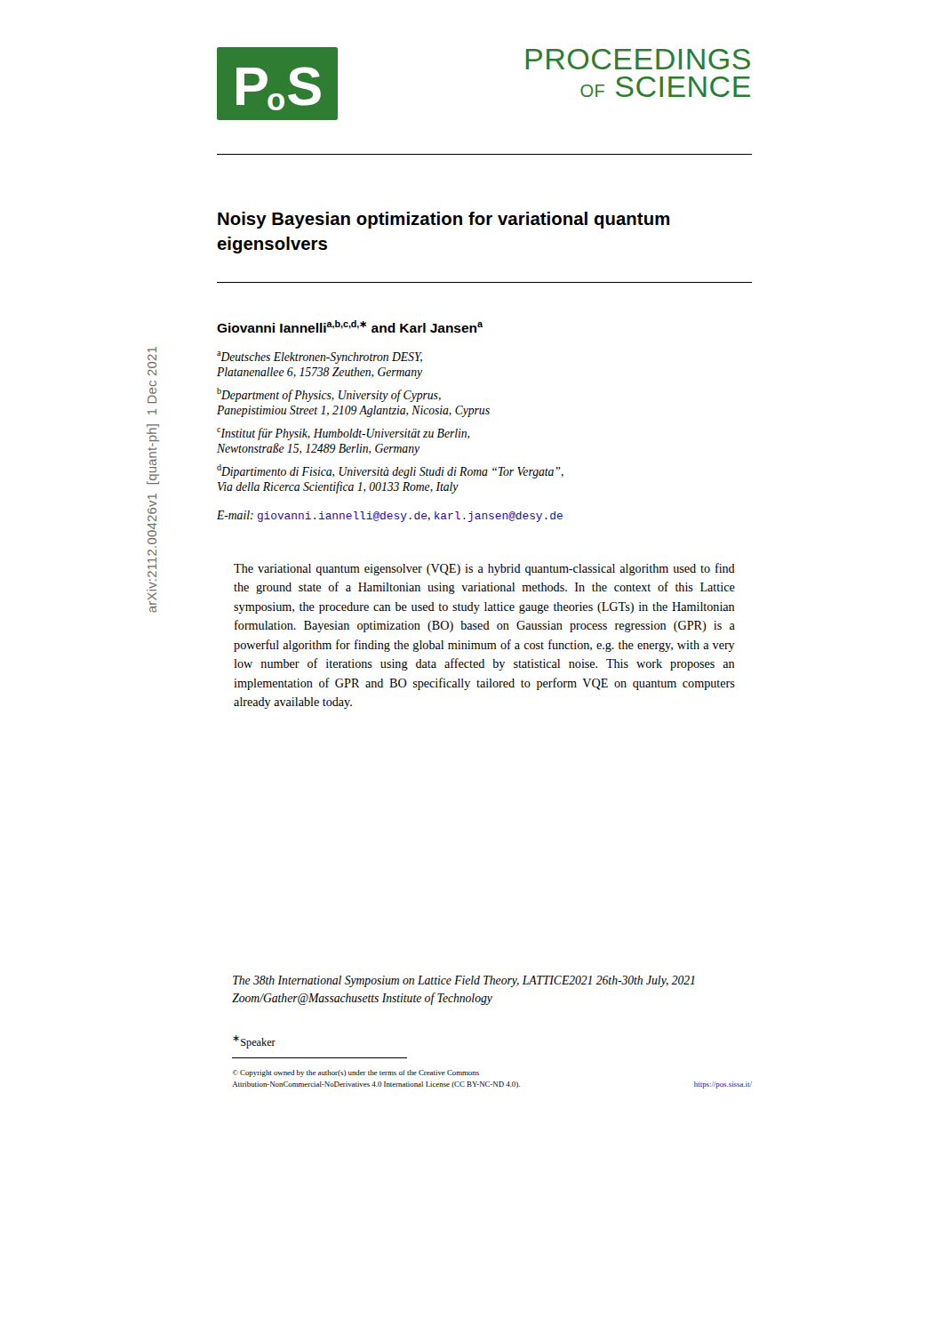arXiv:2112.00426v1 [quant-ph] 1 Dec 2021
PoS
PROCEEDINGS
OF SCIENCE
Noisy Bayesian optimization for variational quantum
eigensolvers
Giovanni Iannellia,b,c,d,∗ and Karl Jansena
aDeutsches Elektronen-Synchrotron DESY,
Platanenallee 6, 15738 Zeuthen, Germany
bDepartment of Physics, University of Cyprus,
Panepistimiou Street 1, 2109 Aglantzia, Nicosia, Cyprus
cInstitut für Physik, Humboldt-Universität zu Berlin,
Newtonstraße 15, 12489 Berlin, Germany
dDipartimento di Fisica, Università degli Studi di Roma “Tor Vergata”,
Via della Ricerca Scientifica 1, 00133 Rome, Italy
E-mail: giovanni.iannelli@desy.de, karl.jansen@desy.de
The variational quantum eigensolver (VQE) is a hybrid quantum-classical algorithm used to find the ground state of a Hamiltonian using variational methods. In the context of this Lattice symposium, the procedure can be used to study lattice gauge theories (LGTs) in the Hamiltonian formulation. Bayesian optimization (BO) based on Gaussian process regression (GPR) is a powerful algorithm for finding the global minimum of a cost function, e.g. the energy, with a very low number of iterations using data affected by statistical noise. This work proposes an implementation of GPR and BO specifically tailored to perform VQE on quantum computers already available today.
The 38th International Symposium on Lattice Field Theory, LATTICE2021 26th-30th July, 2021
Zoom/Gather@Massachusetts Institute of Technology
∗Speaker
© Copyright owned by the author(s) under the terms of the Creative Commons
Attribution-NonCommercial-NoDerivatives 4.0 International License (CC BY-NC-ND 4.0). https://pos.sissa.it/